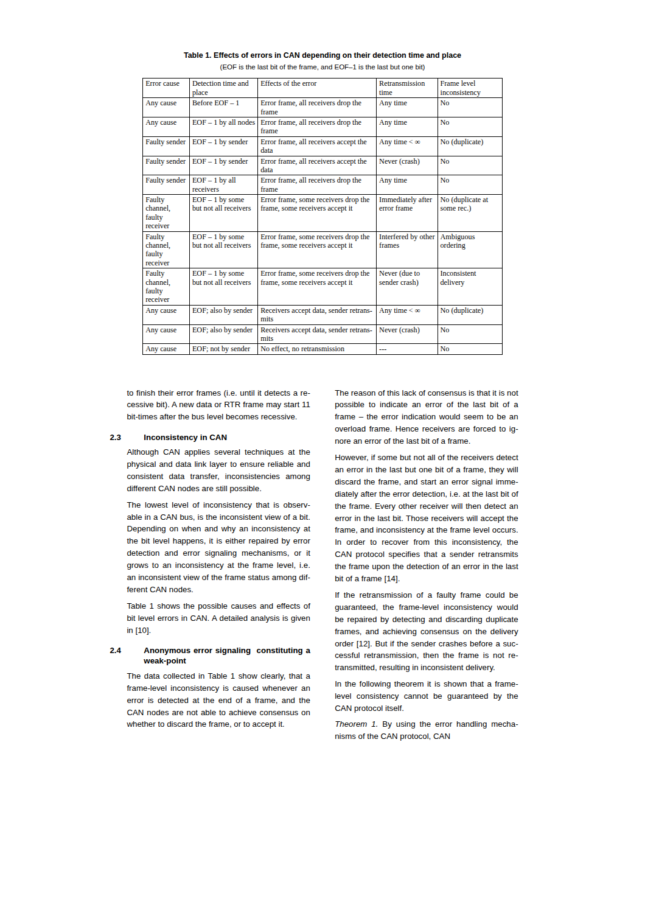Table 1. Effects of errors in CAN depending on their detection time and place
(EOF is the last bit of the frame, and EOF–1 is the last but one bit)
| Error cause | Detection time and place | Effects of the error | Retransmission time | Frame level inconsistency |
| --- | --- | --- | --- | --- |
| Any cause | Before EOF – 1 | Error frame, all receivers drop the frame | Any time | No |
| Any cause | EOF – 1 by all nodes | Error frame, all receivers drop the frame | Any time | No |
| Faulty sender | EOF – 1 by sender | Error frame, all receivers accept the data | Any time < ∞ | No (duplicate) |
| Faulty sender | EOF – 1 by sender | Error frame, all receivers accept the data | Never (crash) | No |
| Faulty sender | EOF – 1 by all receivers | Error frame, all receivers drop the frame | Any time | No |
| Faulty channel, faulty receiver | EOF – 1 by some but not all receivers | Error frame, some receivers drop the frame, some receivers accept it | Immediately after error frame | No (duplicate at some rec.) |
| Faulty channel, faulty receiver | EOF – 1 by some but not all receivers | Error frame, some receivers drop the frame, some receivers accept it | Interfered by other frames | Ambiguous ordering |
| Faulty channel, faulty receiver | EOF – 1 by some but not all receivers | Error frame, some receivers drop the frame, some receivers accept it | Never (due to sender crash) | Inconsistent delivery |
| Any cause | EOF; also by sender | Receivers accept data, sender retrans­mits | Any time < ∞ | No (duplicate) |
| Any cause | EOF; also by sender | Receivers accept data, sender retrans­mits | Never (crash) | No |
| Any cause | EOF; not by sender | No effect, no retransmission | --- | No |
to finish their error frames (i.e. until it de­tects a recessive bit). A new data or RTR frame may start 11 bit-times after the bus level becomes recessive.
2.3 Inconsistency in CAN
Although CAN applies several techniques at the physical and data link layer to ensure reliable and consistent data transfer, incon­sistencies among different CAN nodes are still possible.
The lowest level of inconsistency that is observable in a CAN bus, is the incon­sistent view of a bit. Depending on when and why an inconsistency at the bit level happens, it is either repaired by error detec­tion and error signaling mechanisms, or it grows to an inconsistency at the frame lev­el, i.e. an inconsistent view of the frame status among different CAN nodes.
Table 1 shows the possible causes and effects of bit level errors in CAN. A detailed analysis is given in [10].
2.4 Anonymous error signaling constituting a weak-point
The data collected in Table 1 show clearly, that a frame-level inconsistency is caused whenever an error is detected at the end of a frame, and the CAN nodes are not able to achieve consensus on whether to discard the frame, or to accept it.
The reason of this lack of consensus is that it is not possible to indicate an error of the last bit of a frame – the error indication would seem to be an overload frame. Hence receivers are forced to ignore an error of the last bit of a frame.
However, if some but not all of the receiv­ers detect an error in the last but one bit of a frame, they will discard the frame, and start an error signal immediately after the error detection, i.e. at the last bit of the frame. Every other receiver will then detect an error in the last bit. Those receivers will accept the frame, and inconsistency at the frame level occurs. In order to recover from this inconsistency, the CAN protocol speci­fies that a sender retransmits the frame upon the detection of an error in the last bit of a frame [14].
If the retransmission of a faulty frame could be guaranteed, the frame-level inconsisten­cy would be repaired by detecting and dis­carding duplicate frames, and achieving consensus on the delivery order [12]. But if the sender crashes before a successful retransmission, then the frame is not re­transmitted, resulting in inconsistent deliv­ery.
In the following theorem it is shown that a frame-level consistency cannot be guaran­teed by the CAN protocol itself.
Theorem 1. By using the error handling mechanisms of the CAN protocol, CAN